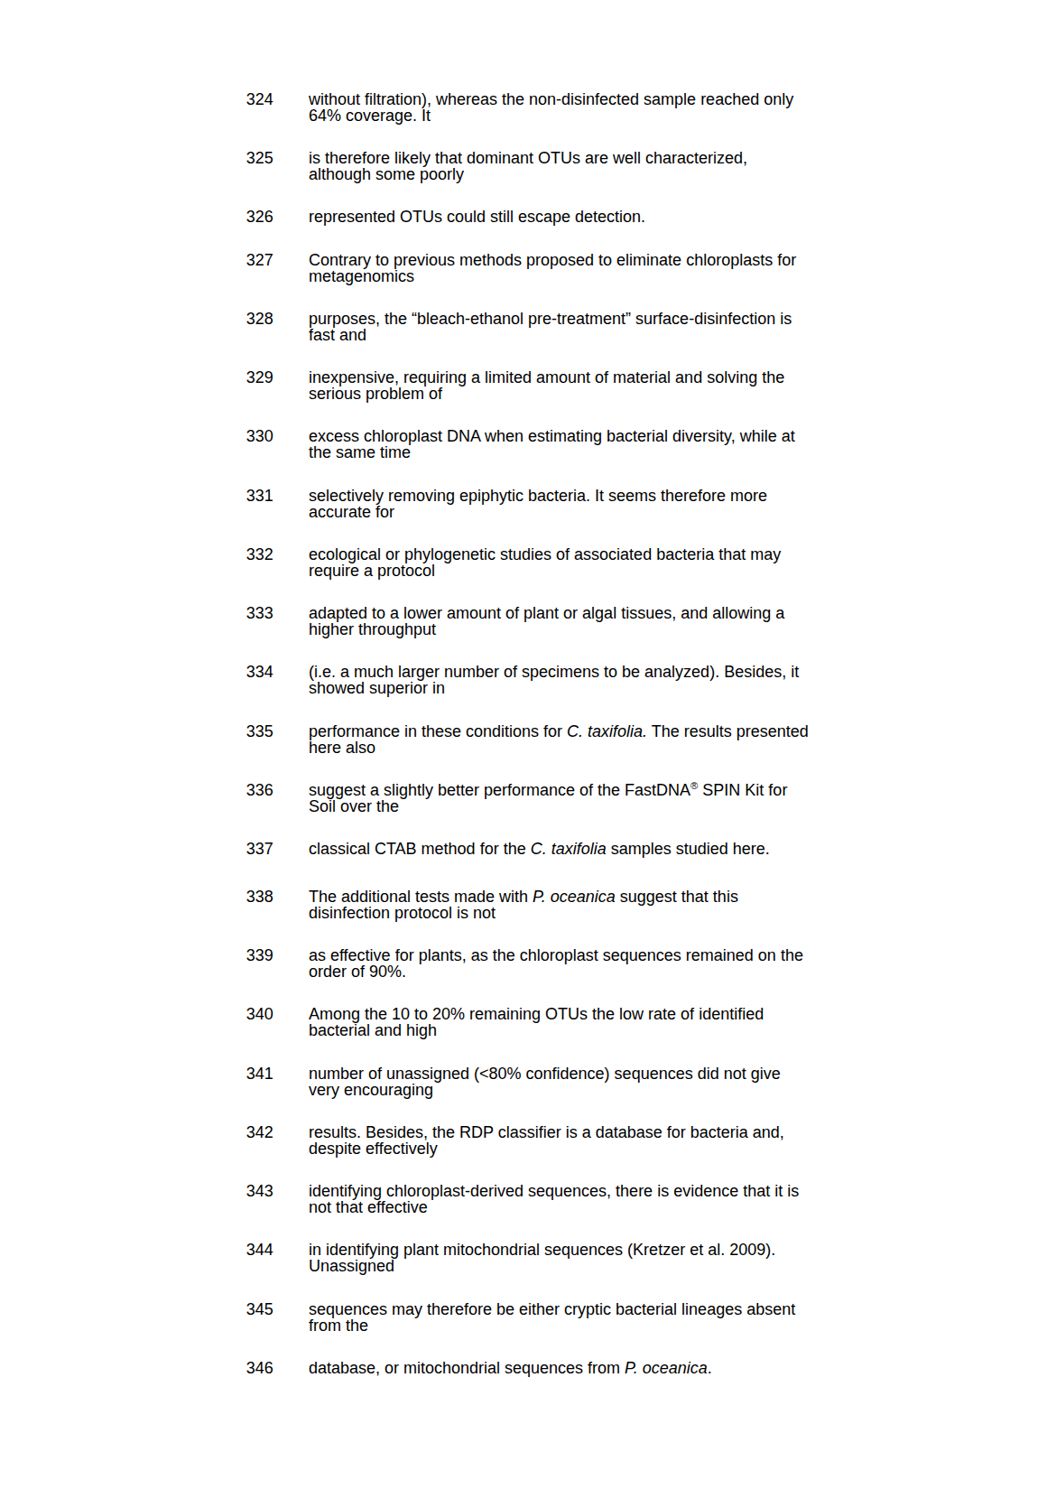without filtration), whereas the non-disinfected sample reached only 64% coverage. It
is therefore likely that dominant OTUs are well characterized, although some poorly
represented OTUs could still escape detection.
Contrary to previous methods proposed to eliminate chloroplasts for metagenomics
purposes, the “bleach-ethanol pre-treatment” surface-disinfection is fast and
inexpensive, requiring a limited amount of material and solving the serious problem of
excess chloroplast DNA when estimating bacterial diversity, while at the same time
selectively removing epiphytic bacteria. It seems therefore more accurate for
ecological or phylogenetic studies of associated bacteria that may require a protocol
adapted to a lower amount of plant or algal tissues, and allowing a higher throughput
(i.e. a much larger number of specimens to be analyzed). Besides, it showed superior in
performance in these conditions for C. taxifolia. The results presented here also
suggest a slightly better performance of the FastDNA® SPIN Kit for Soil over the
classical CTAB method for the C. taxifolia samples studied here.
The additional tests made with P. oceanica suggest that this disinfection protocol is not
as effective for plants, as the chloroplast sequences remained on the order of 90%.
Among the 10 to 20% remaining OTUs the low rate of identified bacterial and high
number of unassigned (<80% confidence) sequences did not give very encouraging
results. Besides, the RDP classifier is a database for bacteria and, despite effectively
identifying chloroplast-derived sequences, there is evidence that it is not that effective
in identifying plant mitochondrial sequences (Kretzer et al. 2009). Unassigned
sequences may therefore be either cryptic bacterial lineages absent from the
database, or mitochondrial sequences from P. oceanica.